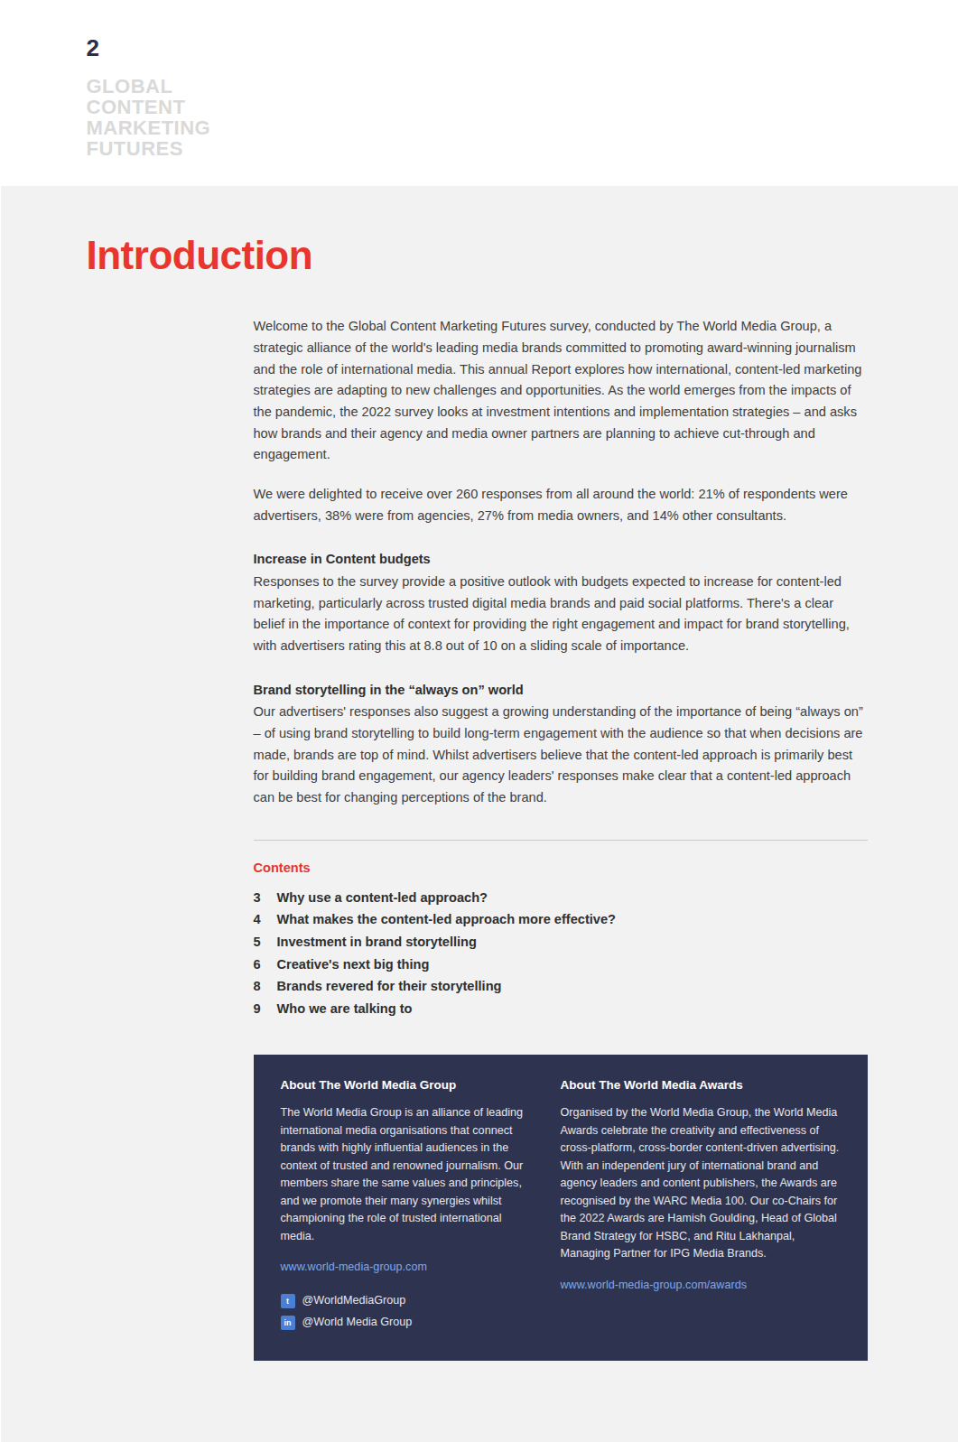2
Global Content Marketing Futures
Introduction
Welcome to the Global Content Marketing Futures survey, conducted by The World Media Group, a strategic alliance of the world's leading media brands committed to promoting award-winning journalism and the role of international media. This annual Report explores how international, content-led marketing strategies are adapting to new challenges and opportunities. As the world emerges from the impacts of the pandemic, the 2022 survey looks at investment intentions and implementation strategies – and asks how brands and their agency and media owner partners are planning to achieve cut-through and engagement.
We were delighted to receive over 260 responses from all around the world: 21% of respondents were advertisers, 38% were from agencies, 27% from media owners, and 14% other consultants.
Increase in Content budgets
Responses to the survey provide a positive outlook with budgets expected to increase for content-led marketing, particularly across trusted digital media brands and paid social platforms. There's a clear belief in the importance of context for providing the right engagement and impact for brand storytelling, with advertisers rating this at 8.8 out of 10 on a sliding scale of importance.
Brand storytelling in the “always on” world
Our advertisers' responses also suggest a growing understanding of the importance of being “always on” – of using brand storytelling to build long-term engagement with the audience so that when decisions are made, brands are top of mind. Whilst advertisers believe that the content-led approach is primarily best for building brand engagement, our agency leaders' responses make clear that a content-led approach can be best for changing perceptions of the brand.
Contents
3 Why use a content-led approach?
4 What makes the content-led approach more effective?
5 Investment in brand storytelling
6 Creative's next big thing
8 Brands revered for their storytelling
9 Who we are talking to
About The World Media Group
The World Media Group is an alliance of leading international media organisations that connect brands with highly influential audiences in the context of trusted and renowned journalism. Our members share the same values and principles, and we promote their many synergies whilst championing the role of trusted international media.
www.world-media-group.com
t@WorldMediaGroup
in@World Media Group
About The World Media Awards
Organised by the World Media Group, the World Media Awards celebrate the creativity and effectiveness of cross-platform, cross-border content-driven advertising. With an independent jury of international brand and agency leaders and content publishers, the Awards are recognised by the WARC Media 100. Our co-Chairs for the 2022 Awards are Hamish Goulding, Head of Global Brand Strategy for HSBC, and Ritu Lakhanpal, Managing Partner for IPG Media Brands.
www.world-media-group.com/awards